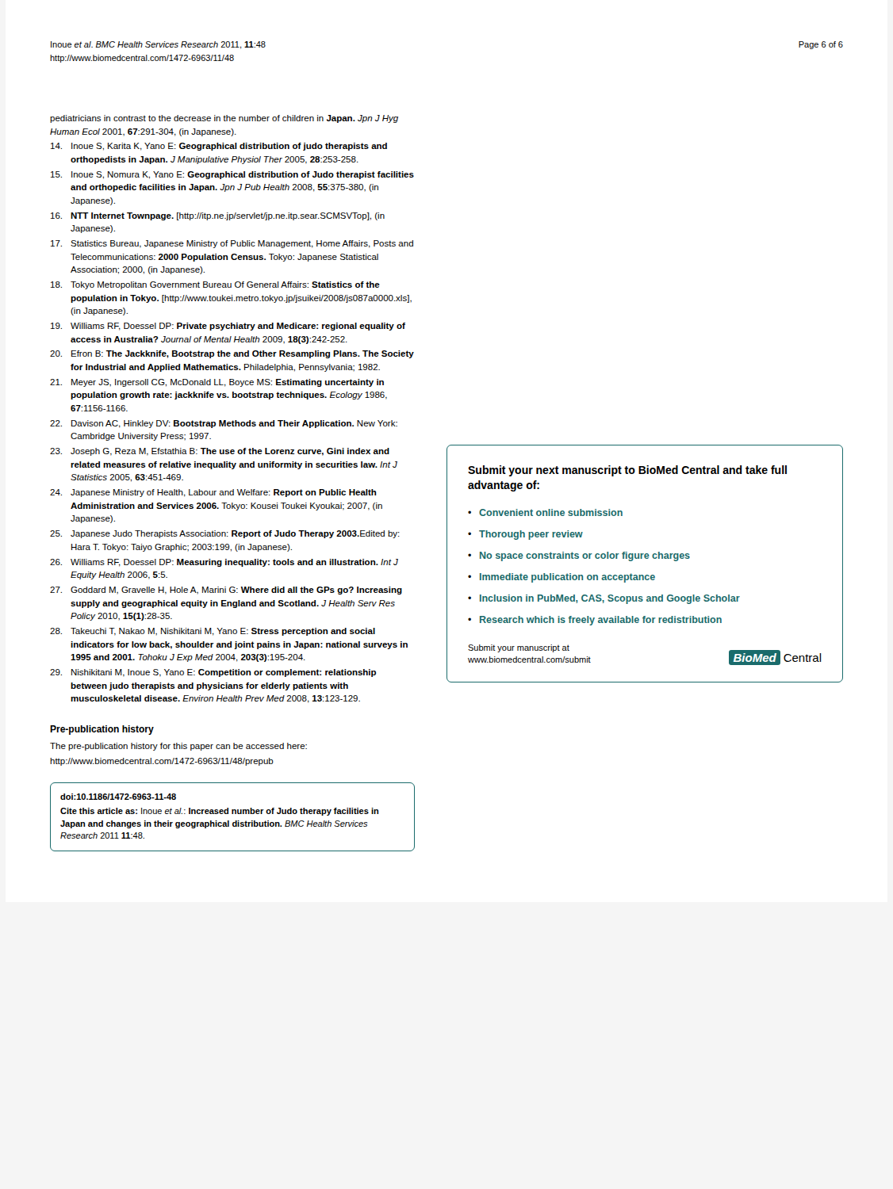Inoue et al. BMC Health Services Research 2011, 11:48
http://www.biomedcentral.com/1472-6963/11/48
Page 6 of 6
pediatricians in contrast to the decrease in the number of children in Japan. Jpn J Hyg Human Ecol 2001, 67:291-304, (in Japanese).
Inoue S, Karita K, Yano E: Geographical distribution of judo therapists and orthopedists in Japan. J Manipulative Physiol Ther 2005, 28:253-258.
Inoue S, Nomura K, Yano E: Geographical distribution of Judo therapist facilities and orthopedic facilities in Japan. Jpn J Pub Health 2008, 55:375-380, (in Japanese).
NTT Internet Townpage. [http://itp.ne.jp/servlet/jp.ne.itp.sear.SCMSVTop], (in Japanese).
Statistics Bureau, Japanese Ministry of Public Management, Home Affairs, Posts and Telecommunications: 2000 Population Census. Tokyo: Japanese Statistical Association; 2000, (in Japanese).
Tokyo Metropolitan Government Bureau Of General Affairs: Statistics of the population in Tokyo. [http://www.toukei.metro.tokyo.jp/jsuikei/2008/js087a0000.xls], (in Japanese).
Williams RF, Doessel DP: Private psychiatry and Medicare: regional equality of access in Australia? Journal of Mental Health 2009, 18(3):242-252.
Efron B: The Jackknife, Bootstrap the and Other Resampling Plans. The Society for Industrial and Applied Mathematics. Philadelphia, Pennsylvania; 1982.
Meyer JS, Ingersoll CG, McDonald LL, Boyce MS: Estimating uncertainty in population growth rate: jackknife vs. bootstrap techniques. Ecology 1986, 67:1156-1166.
Davison AC, Hinkley DV: Bootstrap Methods and Their Application. New York: Cambridge University Press; 1997.
Joseph G, Reza M, Efstathia B: The use of the Lorenz curve, Gini index and related measures of relative inequality and uniformity in securities law. Int J Statistics 2005, 63:451-469.
Japanese Ministry of Health, Labour and Welfare: Report on Public Health Administration and Services 2006. Tokyo: Kousei Toukei Kyoukai; 2007, (in Japanese).
Japanese Judo Therapists Association: Report of Judo Therapy 2003. Edited by: Hara T. Tokyo: Taiyo Graphic; 2003:199, (in Japanese).
Williams RF, Doessel DP: Measuring inequality: tools and an illustration. Int J Equity Health 2006, 5:5.
Goddard M, Gravelle H, Hole A, Marini G: Where did all the GPs go? Increasing supply and geographical equity in England and Scotland. J Health Serv Res Policy 2010, 15(1):28-35.
Takeuchi T, Nakao M, Nishikitani M, Yano E: Stress perception and social indicators for low back, shoulder and joint pains in Japan: national surveys in 1995 and 2001. Tohoku J Exp Med 2004, 203(3):195-204.
Nishikitani M, Inoue S, Yano E: Competition or complement: relationship between judo therapists and physicians for elderly patients with musculoskeletal disease. Environ Health Prev Med 2008, 13:123-129.
Pre-publication history
The pre-publication history for this paper can be accessed here:
http://www.biomedcentral.com/1472-6963/11/48/prepub
doi:10.1186/1472-6963-11-48
Cite this article as: Inoue et al.: Increased number of Judo therapy facilities in Japan and changes in their geographical distribution. BMC Health Services Research 2011 11:48.
Submit your next manuscript to BioMed Central and take full advantage of:
Convenient online submission
Thorough peer review
No space constraints or color figure charges
Immediate publication on acceptance
Inclusion in PubMed, CAS, Scopus and Google Scholar
Research which is freely available for redistribution
Submit your manuscript at
www.biomedcentral.com/submit
BioMed Central